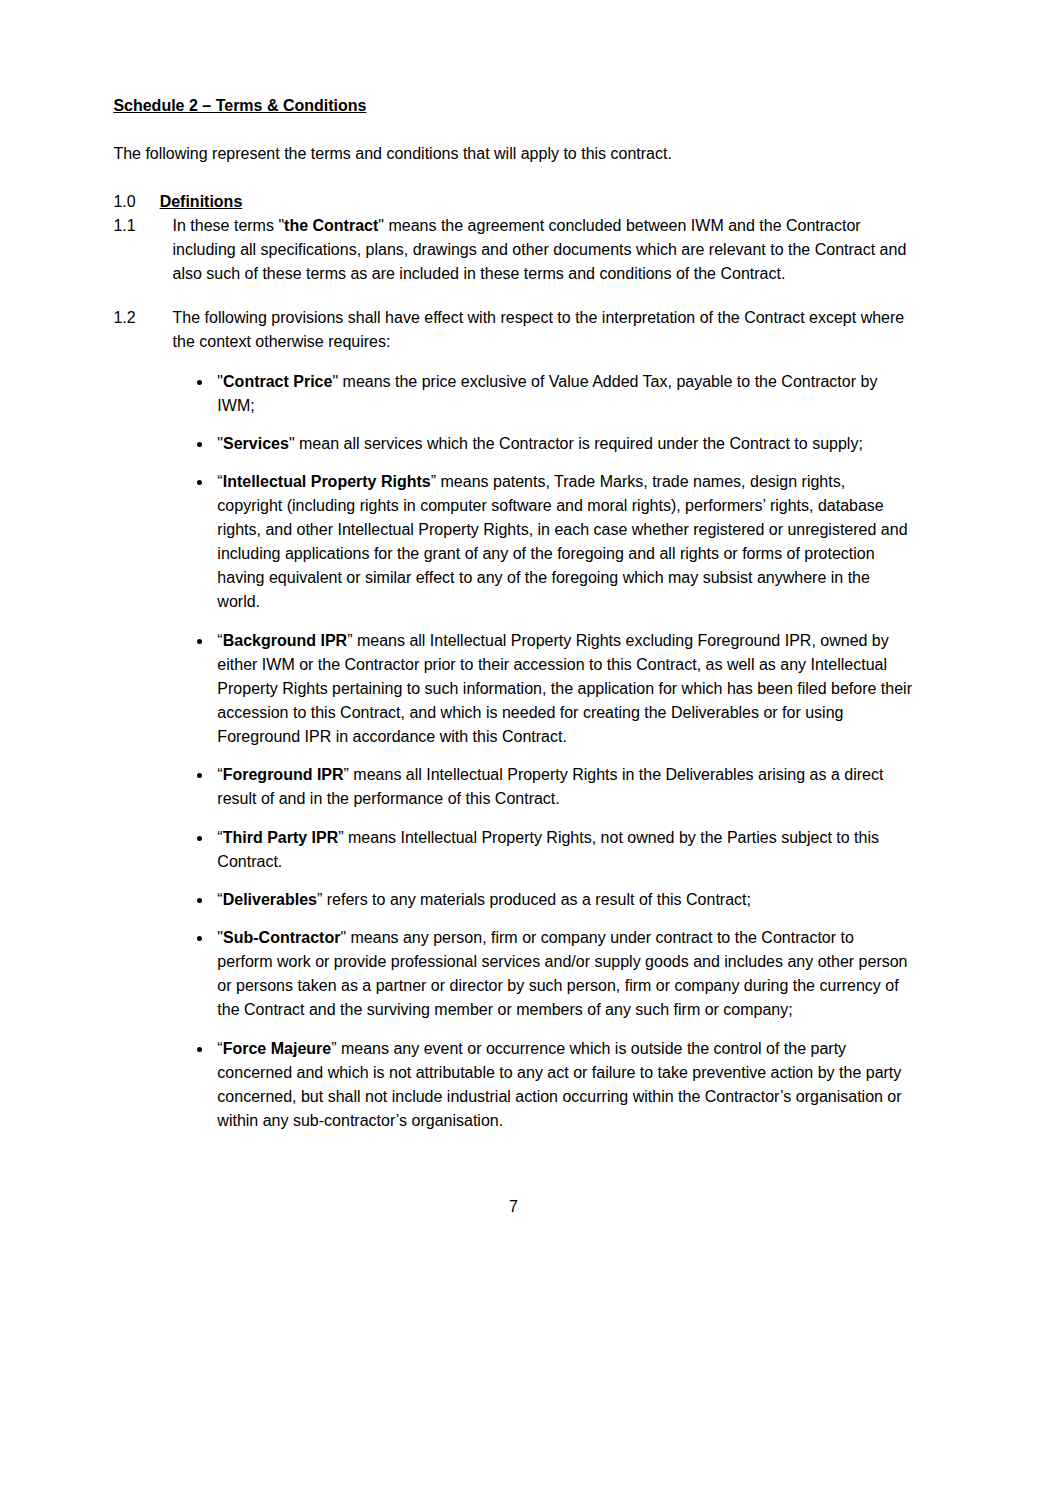Schedule 2 – Terms & Conditions
The following represent the terms and conditions that will apply to this contract.
1.0 Definitions
1.1
In these terms "the Contract" means the agreement concluded between IWM and the Contractor including all specifications, plans, drawings and other documents which are relevant to the Contract and also such of these terms as are included in these terms and conditions of the Contract.
1.2
The following provisions shall have effect with respect to the interpretation of the Contract except where the context otherwise requires:
"Contract Price" means the price exclusive of Value Added Tax, payable to the Contractor by IWM;
"Services" mean all services which the Contractor is required under the Contract to supply;
“Intellectual Property Rights” means patents, Trade Marks, trade names, design rights, copyright (including rights in computer software and moral rights), performers’ rights, database rights, and other Intellectual Property Rights, in each case whether registered or unregistered and including applications for the grant of any of the foregoing and all rights or forms of protection having equivalent or similar effect to any of the foregoing which may subsist anywhere in the world.
“Background IPR” means all Intellectual Property Rights excluding Foreground IPR, owned by either IWM or the Contractor prior to their accession to this Contract, as well as any Intellectual Property Rights pertaining to such information, the application for which has been filed before their accession to this Contract, and which is needed for creating the Deliverables or for using Foreground IPR in accordance with this Contract.
“Foreground IPR” means all Intellectual Property Rights in the Deliverables arising as a direct result of and in the performance of this Contract.
“Third Party IPR” means Intellectual Property Rights, not owned by the Parties subject to this Contract.
“Deliverables” refers to any materials produced as a result of this Contract;
"Sub-Contractor" means any person, firm or company under contract to the Contractor to perform work or provide professional services and/or supply goods and includes any other person or persons taken as a partner or director by such person, firm or company during the currency of the Contract and the surviving member or members of any such firm or company;
“Force Majeure” means any event or occurrence which is outside the control of the party concerned and which is not attributable to any act or failure to take preventive action by the party concerned, but shall not include industrial action occurring within the Contractor’s organisation or within any sub-contractor’s organisation.
7